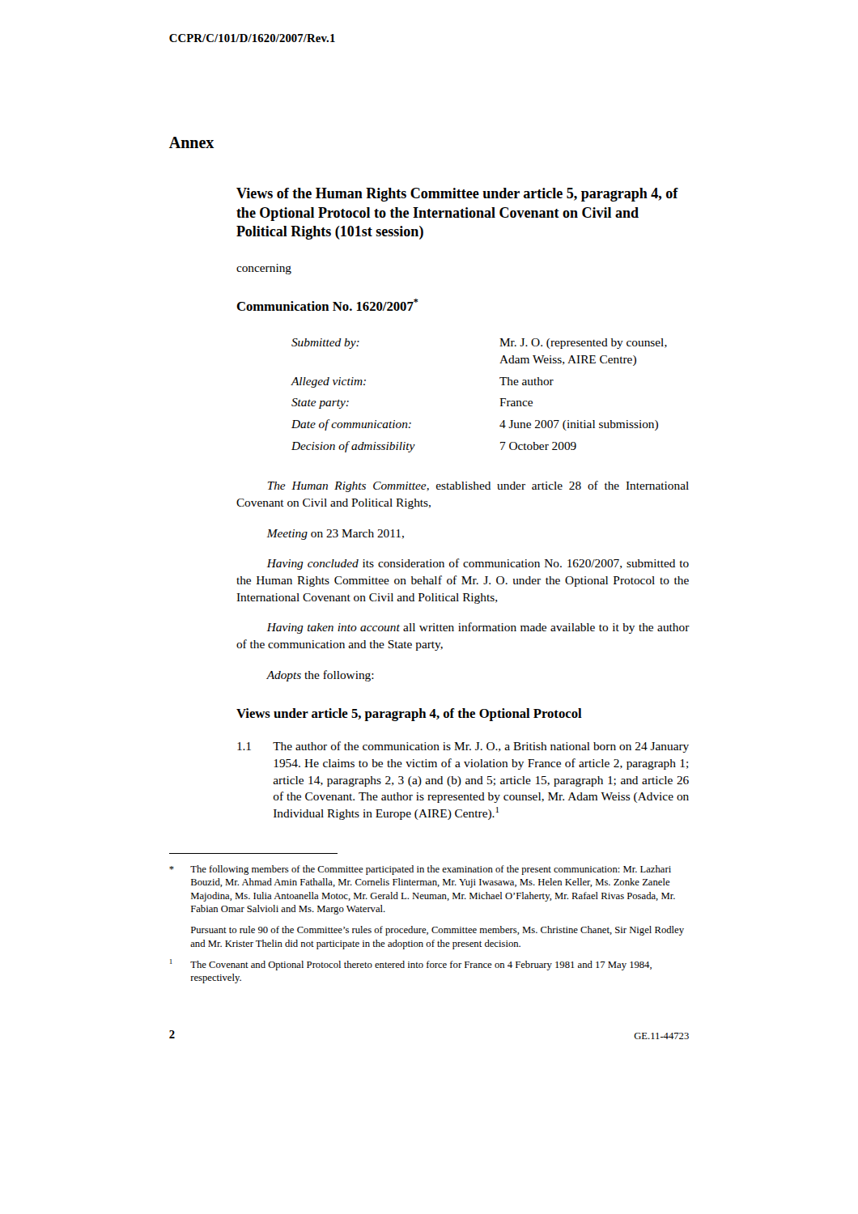CCPR/C/101/D/1620/2007/Rev.1
Annex
Views of the Human Rights Committee under article 5, paragraph 4, of the Optional Protocol to the International Covenant on Civil and Political Rights (101st session)
concerning
Communication No. 1620/2007*
| Submitted by: | Mr. J. O. (represented by counsel, Adam Weiss, AIRE Centre) |
| Alleged victim: | The author |
| State party: | France |
| Date of communication: | 4 June 2007 (initial submission) |
| Decision of admissibility | 7 October 2009 |
The Human Rights Committee, established under article 28 of the International Covenant on Civil and Political Rights,
Meeting on 23 March 2011,
Having concluded its consideration of communication No. 1620/2007, submitted to the Human Rights Committee on behalf of Mr. J. O. under the Optional Protocol to the International Covenant on Civil and Political Rights,
Having taken into account all written information made available to it by the author of the communication and the State party,
Adopts the following:
Views under article 5, paragraph 4, of the Optional Protocol
1.1
The author of the communication is Mr. J. O., a British national born on 24 January 1954. He claims to be the victim of a violation by France of article 2, paragraph 1; article 14, paragraphs 2, 3 (a) and (b) and 5; article 15, paragraph 1; and article 26 of the Covenant. The author is represented by counsel, Mr. Adam Weiss (Advice on Individual Rights in Europe (AIRE) Centre).1
*
The following members of the Committee participated in the examination of the present communication: Mr. Lazhari Bouzid, Mr. Ahmad Amin Fathalla, Mr. Cornelis Flinterman, Mr. Yuji Iwasawa, Ms. Helen Keller, Ms. Zonke Zanele Majodina, Ms. Iulia Antoanella Motoc, Mr. Gerald L. Neuman, Mr. Michael O’Flaherty, Mr. Rafael Rivas Posada, Mr. Fabian Omar Salvioli and Ms. Margo Waterval.
Pursuant to rule 90 of the Committee’s rules of procedure, Committee members, Ms. Christine Chanet, Sir Nigel Rodley and Mr. Krister Thelin did not participate in the adoption of the present decision.
1
The Covenant and Optional Protocol thereto entered into force for France on 4 February 1981 and 17 May 1984, respectively.
2
GE.11-44723